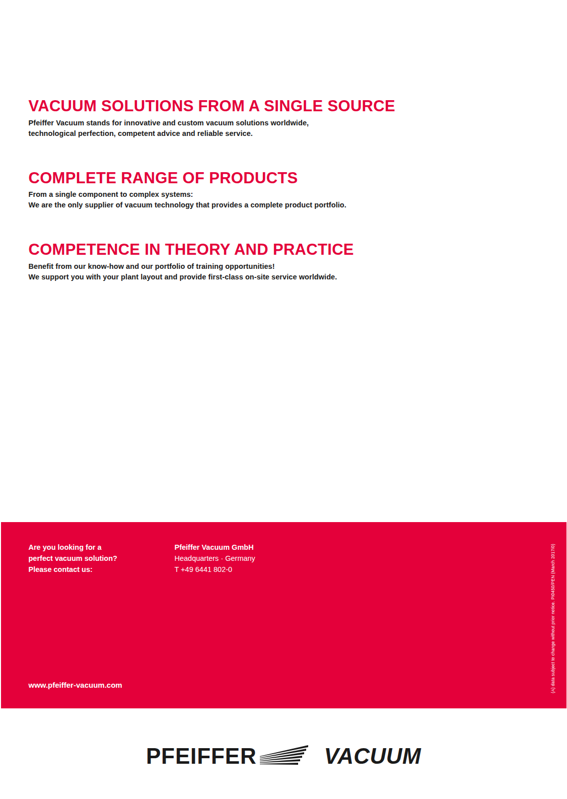Vacuum solutions from a single source
Pfeiffer Vacuum stands for innovative and custom vacuum solutions worldwide,
technological perfection, competent advice and reliable service.
Complete range of products
From a single component to complex systems:
We are the only supplier of vacuum technology that provides a complete product portfolio.
Competence in theory and practice
Benefit from our know-how and our portfolio of training opportunities!
We support you with your plant layout and provide first-class on-site service worldwide.
Are you looking for a
perfect vacuum solution?
Please contact us:
Pfeiffer Vacuum GmbH
Headquarters · Germany
T +49 6441 802-0
www.pfeiffer-vacuum.com
(A) data subject to change without prior notice. PI0450/PEN (March 2017/0)
PFEIFFER VACUUM